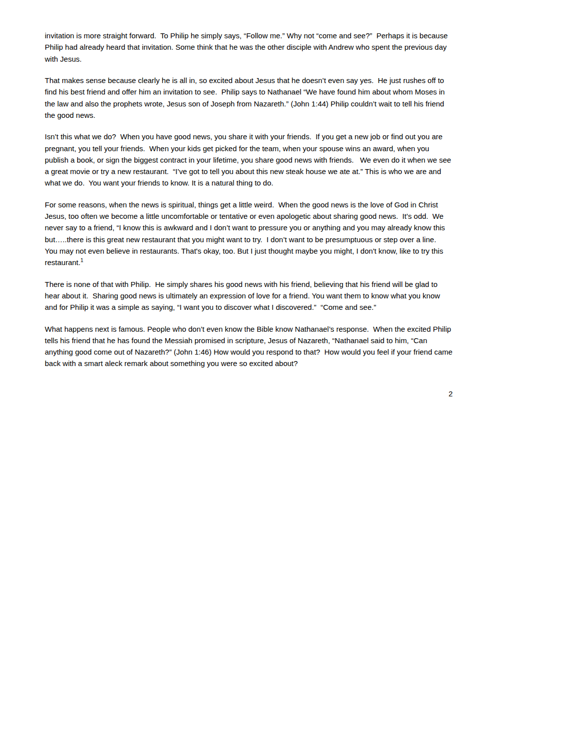invitation is more straight forward. To Philip he simply says, “Follow me.” Why not “come and see?” Perhaps it is because Philip had already heard that invitation. Some think that he was the other disciple with Andrew who spent the previous day with Jesus.
That makes sense because clearly he is all in, so excited about Jesus that he doesn’t even say yes. He just rushes off to find his best friend and offer him an invitation to see. Philip says to Nathanael “We have found him about whom Moses in the law and also the prophets wrote, Jesus son of Joseph from Nazareth.” (John 1:44) Philip couldn’t wait to tell his friend the good news.
Isn’t this what we do? When you have good news, you share it with your friends. If you get a new job or find out you are pregnant, you tell your friends. When your kids get picked for the team, when your spouse wins an award, when you publish a book, or sign the biggest contract in your lifetime, you share good news with friends. We even do it when we see a great movie or try a new restaurant. “I’ve got to tell you about this new steak house we ate at.” This is who we are and what we do. You want your friends to know. It is a natural thing to do.
For some reasons, when the news is spiritual, things get a little weird. When the good news is the love of God in Christ Jesus, too often we become a little uncomfortable or tentative or even apologetic about sharing good news. It’s odd. We never say to a friend, “I know this is awkward and I don’t want to pressure you or anything and you may already know this but…..there is this great new restaurant that you might want to try. I don’t want to be presumptuous or step over a line. You may not even believe in restaurants. That's okay, too. But I just thought maybe you might, I don't know, like to try this restaurant.1
There is none of that with Philip. He simply shares his good news with his friend, believing that his friend will be glad to hear about it. Sharing good news is ultimately an expression of love for a friend. You want them to know what you know and for Philip it was a simple as saying, “I want you to discover what I discovered.” “Come and see.”
What happens next is famous. People who don’t even know the Bible know Nathanael’s response. When the excited Philip tells his friend that he has found the Messiah promised in scripture, Jesus of Nazareth, “Nathanael said to him, “Can anything good come out of Nazareth?” (John 1:46) How would you respond to that? How would you feel if your friend came back with a smart aleck remark about something you were so excited about?
2